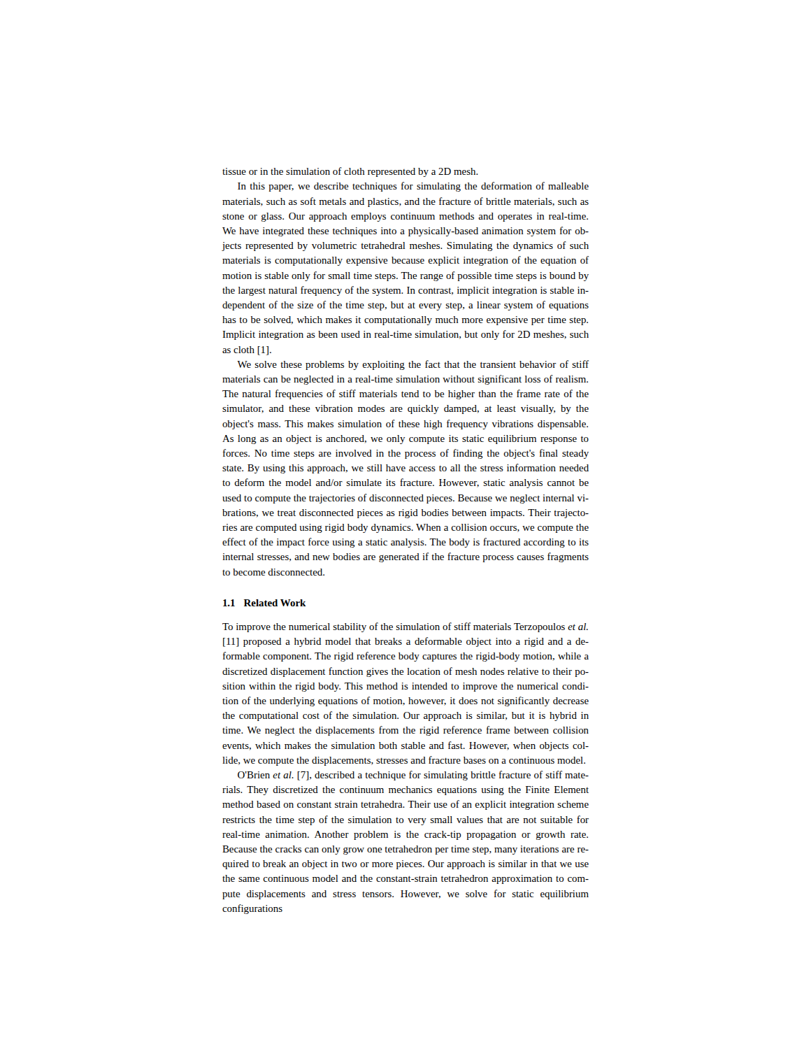tissue or in the simulation of cloth represented by a 2D mesh.
In this paper, we describe techniques for simulating the deformation of malleable materials, such as soft metals and plastics, and the fracture of brittle materials, such as stone or glass. Our approach employs continuum methods and operates in real-time. We have integrated these techniques into a physically-based animation system for objects represented by volumetric tetrahedral meshes. Simulating the dynamics of such materials is computationally expensive because explicit integration of the equation of motion is stable only for small time steps. The range of possible time steps is bound by the largest natural frequency of the system. In contrast, implicit integration is stable independent of the size of the time step, but at every step, a linear system of equations has to be solved, which makes it computationally much more expensive per time step. Implicit integration as been used in real-time simulation, but only for 2D meshes, such as cloth [1].
We solve these problems by exploiting the fact that the transient behavior of stiff materials can be neglected in a real-time simulation without significant loss of realism. The natural frequencies of stiff materials tend to be higher than the frame rate of the simulator, and these vibration modes are quickly damped, at least visually, by the object's mass. This makes simulation of these high frequency vibrations dispensable. As long as an object is anchored, we only compute its static equilibrium response to forces. No time steps are involved in the process of finding the object's final steady state. By using this approach, we still have access to all the stress information needed to deform the model and/or simulate its fracture. However, static analysis cannot be used to compute the trajectories of disconnected pieces. Because we neglect internal vibrations, we treat disconnected pieces as rigid bodies between impacts. Their trajectories are computed using rigid body dynamics. When a collision occurs, we compute the effect of the impact force using a static analysis. The body is fractured according to its internal stresses, and new bodies are generated if the fracture process causes fragments to become disconnected.
1.1 Related Work
To improve the numerical stability of the simulation of stiff materials Terzopoulos et al.[11] proposed a hybrid model that breaks a deformable object into a rigid and a deformable component. The rigid reference body captures the rigid-body motion, while a discretized displacement function gives the location of mesh nodes relative to their position within the rigid body. This method is intended to improve the numerical condition of the underlying equations of motion, however, it does not significantly decrease the computational cost of the simulation. Our approach is similar, but it is hybrid in time. We neglect the displacements from the rigid reference frame between collision events, which makes the simulation both stable and fast. However, when objects collide, we compute the displacements, stresses and fracture bases on a continuous model.
O'Brien et al. [7], described a technique for simulating brittle fracture of stiff materials. They discretized the continuum mechanics equations using the Finite Element method based on constant strain tetrahedra. Their use of an explicit integration scheme restricts the time step of the simulation to very small values that are not suitable for real-time animation. Another problem is the crack-tip propagation or growth rate. Because the cracks can only grow one tetrahedron per time step, many iterations are required to break an object in two or more pieces. Our approach is similar in that we use the same continuous model and the constant-strain tetrahedron approximation to compute displacements and stress tensors. However, we solve for static equilibrium configurations